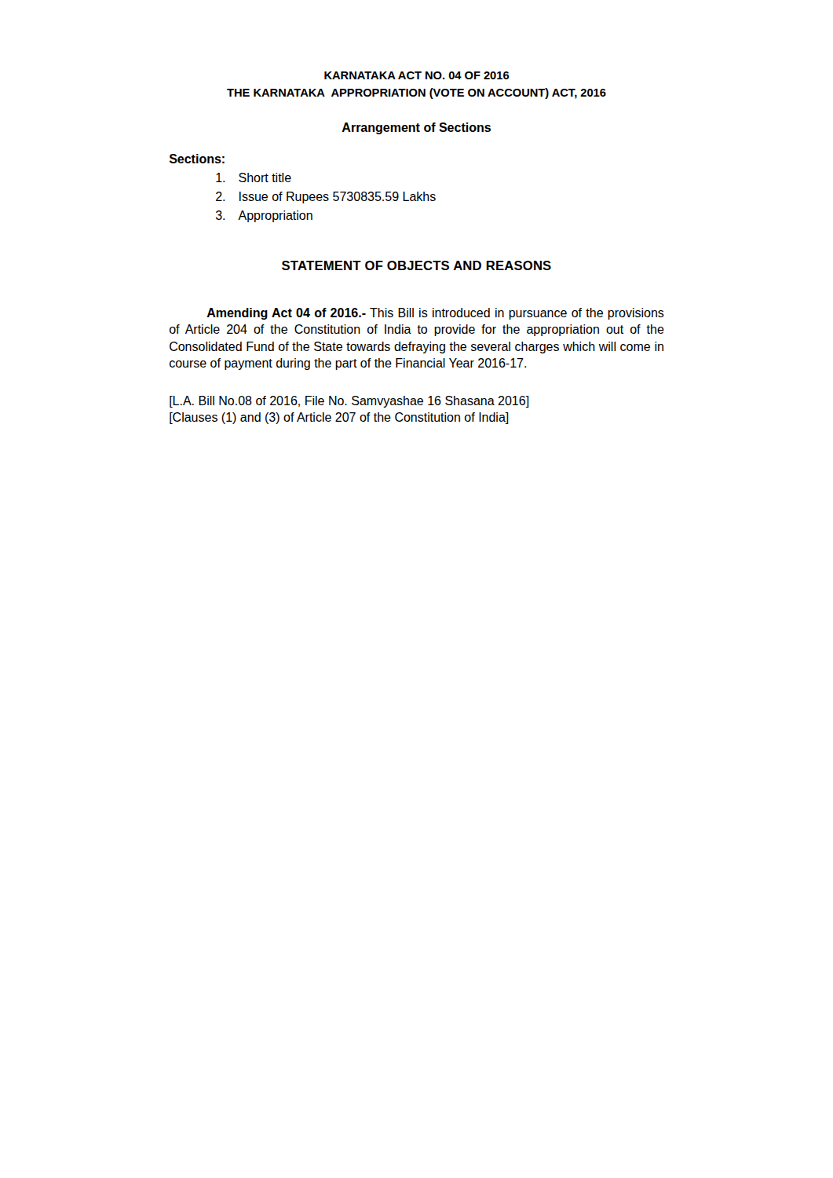KARNATAKA ACT NO. 04 OF 2016 THE KARNATAKA APPROPRIATION (VOTE ON ACCOUNT) ACT, 2016
Arrangement of Sections
Sections:
Short title
Issue of Rupees 5730835.59 Lakhs
Appropriation
STATEMENT OF OBJECTS AND REASONS
Amending Act 04 of 2016.- This Bill is introduced in pursuance of the provisions of Article 204 of the Constitution of India to provide for the appropriation out of the Consolidated Fund of the State towards defraying the several charges which will come in course of payment during the part of the Financial Year 2016-17.
[L.A. Bill No.08 of 2016, File No. Samvyashae 16 Shasana 2016]
[Clauses (1) and (3) of Article 207 of the Constitution of India]